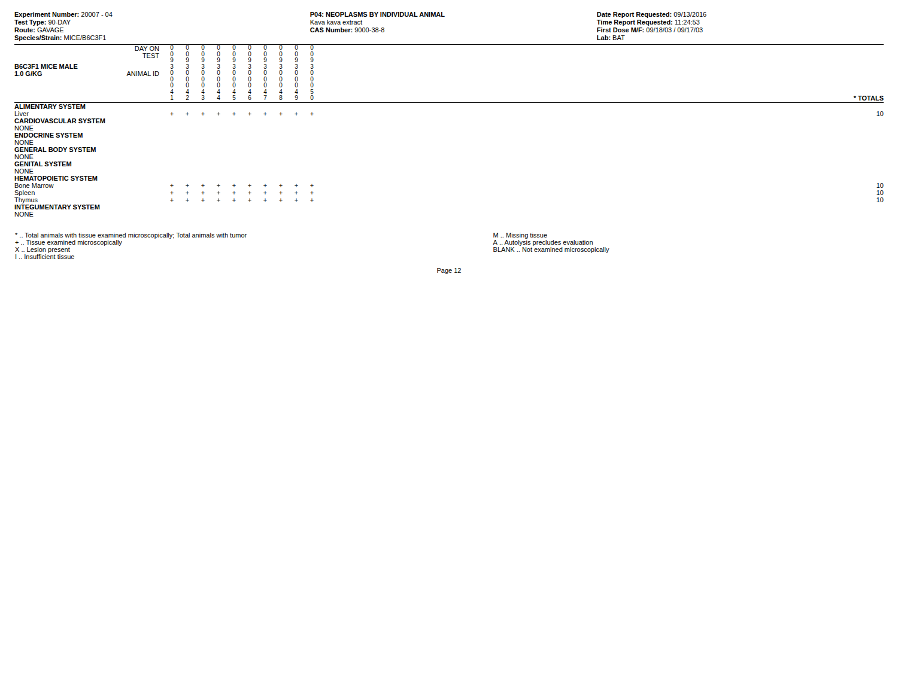| Experiment Number: 20007 - 04 | P04: NEOPLASMS BY INDIVIDUAL ANIMAL | Date Report Requested: 09/13/2016 |
| Test Type: 90-DAY | Kava kava extract | Time Report Requested: 11:24:53 |
| Route: GAVAGE | CAS Number: 9000-38-8 | First Dose M/F: 09/18/03 / 09/17/03 |
| Species/Strain: MICE/B6C3F1 | | Lab: BAT |
| B6C3F1 MICE MALE | DAY ON TEST | 0 0 9 3 | 0 0 9 3 | 0 0 9 3 | 0 0 9 3 | 0 0 9 3 | 0 0 9 3 | 0 0 9 3 | 0 0 9 3 | 0 0 9 3 | 0 0 9 3 | | |
| 1.0 G/KG | ANIMAL ID | 0 0 0 4 1 | 0 0 0 4 2 | 0 0 0 4 3 | 0 0 0 4 4 | 0 0 0 4 5 | 0 0 0 4 6 | 0 0 0 4 7 | 0 0 0 4 8 | 0 0 0 4 9 | 0 0 0 5 0 | | * TOTALS |
| ALIMENTARY SYSTEM |
| Liver | + | + | + | + | + | + | + | + | + | + | | 10 |
| CARDIOVASCULAR SYSTEM |
| NONE |
| ENDOCRINE SYSTEM |
| NONE |
| GENERAL BODY SYSTEM |
| NONE |
| GENITAL SYSTEM |
| NONE |
| HEMATOPOIETIC SYSTEM |
| Bone Marrow | + | + | + | + | + | + | + | + | + | + | | 10 |
| Spleen | + | + | + | + | + | + | + | + | + | + | | 10 |
| Thymus | + | + | + | + | + | + | + | + | + | + | | 10 |
| INTEGUMENTARY SYSTEM |
| NONE |
| * .. Total animals with tissue examined microscopically; Total animals with tumor + .. Tissue examined microscopically X .. Lesion present I .. Insufficient tissue | M .. Missing tissue A .. Autolysis precludes evaluation BLANK .. Not examined microscopically |
Page 12